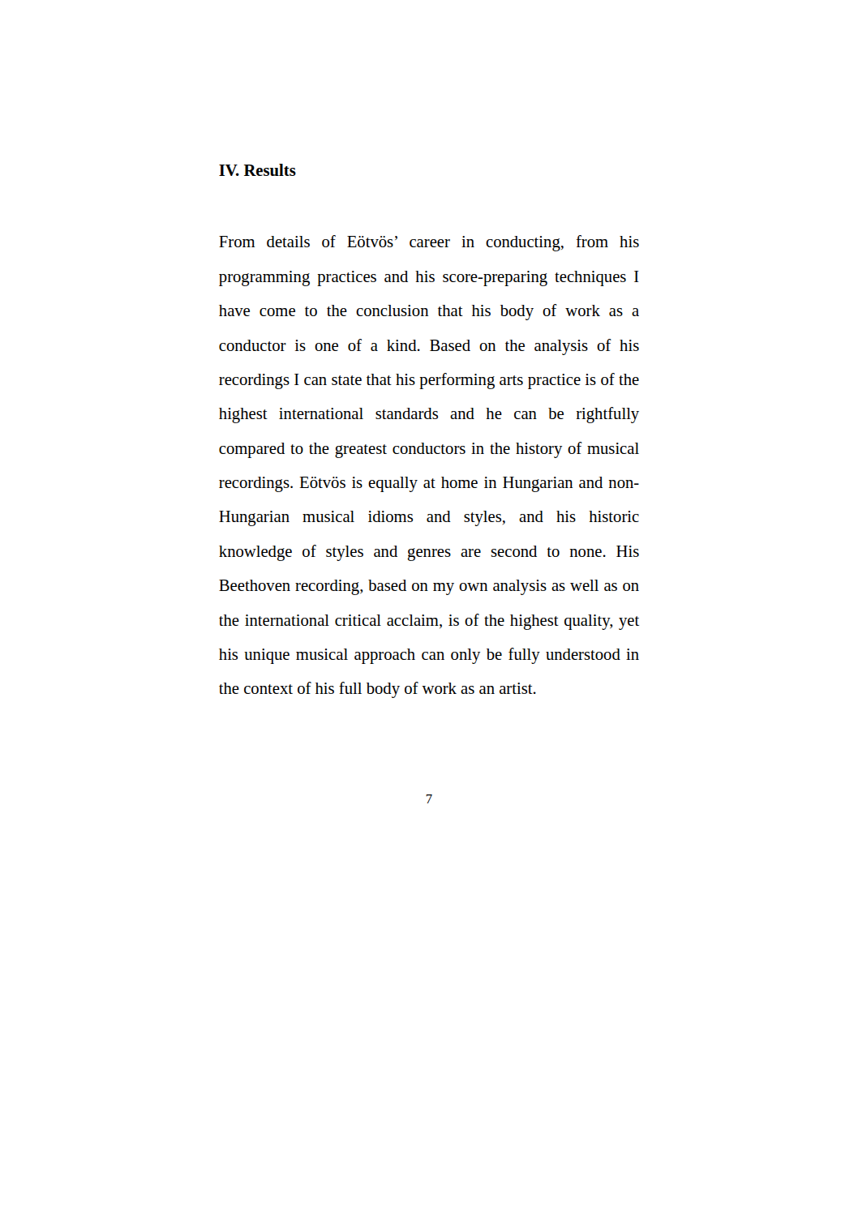IV. Results
From details of Eötvös’ career in conducting, from his programming practices and his score-preparing techniques I have come to the conclusion that his body of work as a conductor is one of a kind. Based on the analysis of his recordings I can state that his performing arts practice is of the highest international standards and he can be rightfully compared to the greatest conductors in the history of musical recordings. Eötvös is equally at home in Hungarian and non-Hungarian musical idioms and styles, and his historic knowledge of styles and genres are second to none. His Beethoven recording, based on my own analysis as well as on the international critical acclaim, is of the highest quality, yet his unique musical approach can only be fully understood in the context of his full body of work as an artist.
7